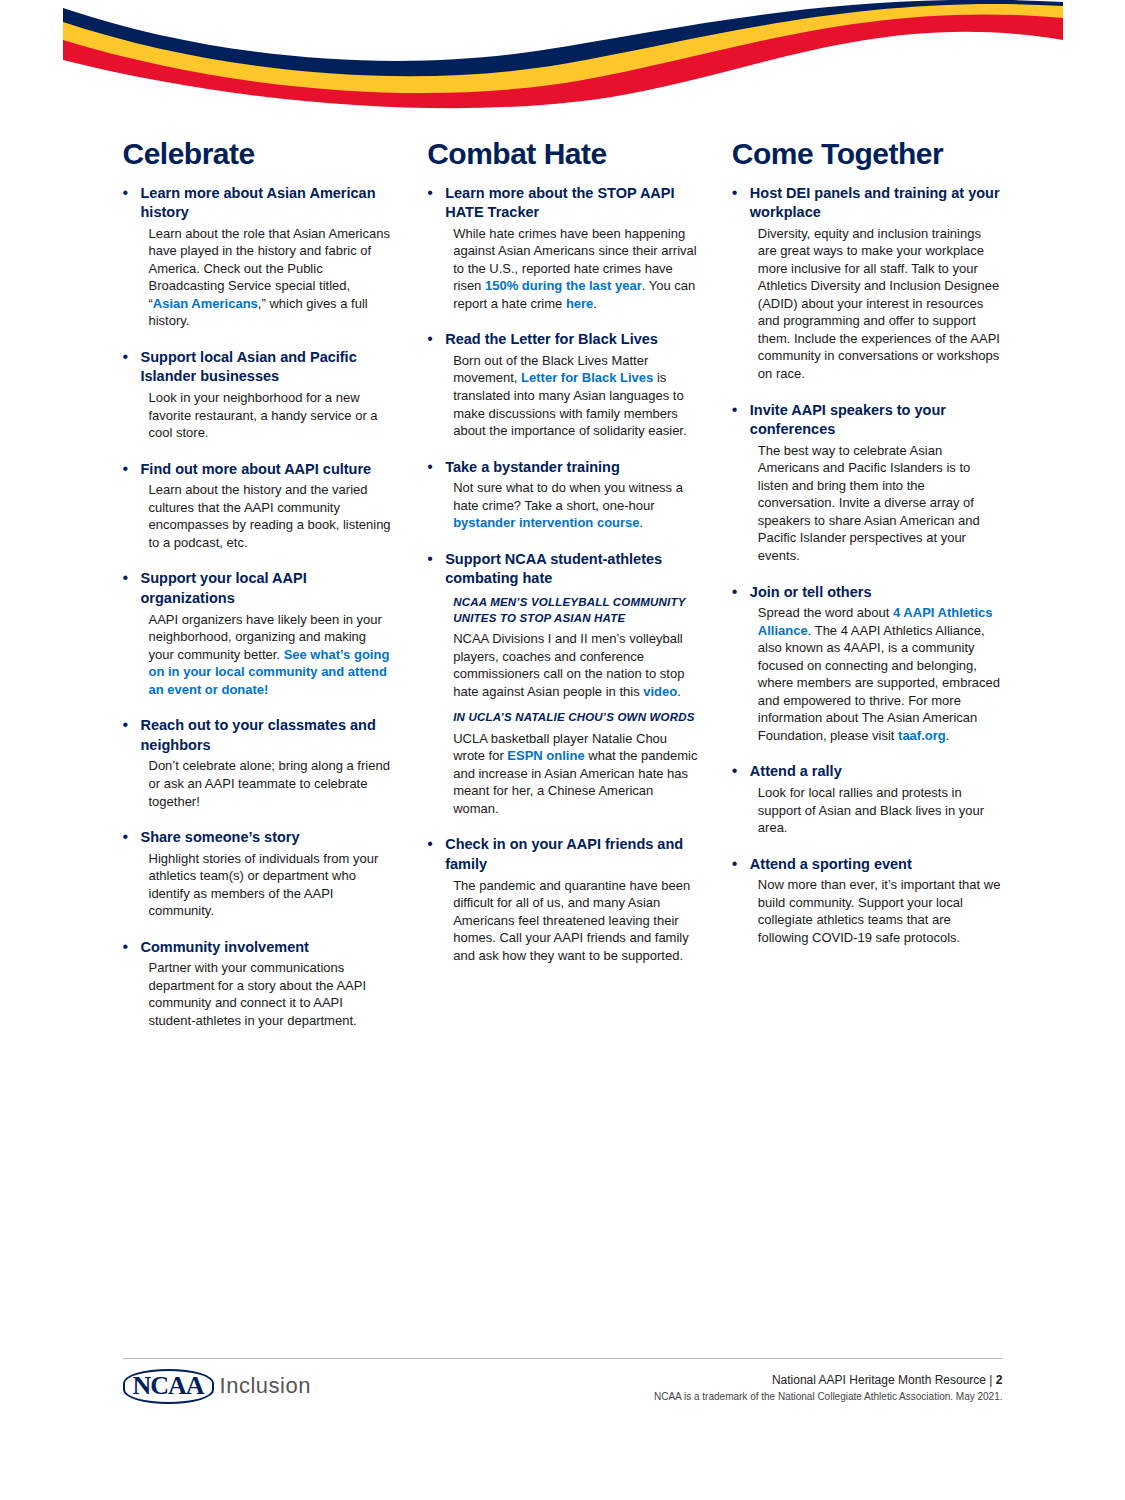Celebrate
Learn more about Asian American history Learn about the role that Asian Americans have played in the history and fabric of America. Check out the Public Broadcasting Service special titled, “Asian Americans,” which gives a full history.
Support local Asian and Pacific Islander businesses Look in your neighborhood for a new favorite restaurant, a handy service or a cool store.
Find out more about AAPI culture Learn about the history and the varied cultures that the AAPI community encompasses by reading a book, listening to a podcast, etc.
Support your local AAPI organizations AAPI organizers have likely been in your neighborhood, organizing and making your community better. See what’s going on in your local community and attend an event or donate!
Reach out to your classmates and neighbors Don’t celebrate alone; bring along a friend or ask an AAPI teammate to celebrate together!
Share someone’s story Highlight stories of individuals from your athletics team(s) or department who identify as members of the AAPI community.
Community involvement Partner with your communications department for a story about the AAPI community and connect it to AAPI student-athletes in your department.
Combat Hate
Learn more about the STOP AAPI HATE Tracker While hate crimes have been happening against Asian Americans since their arrival to the U.S., reported hate crimes have risen 150% during the last year. You can report a hate crime here.
Read the Letter for Black Lives Born out of the Black Lives Matter movement, Letter for Black Lives is translated into many Asian languages to make discussions with family members about the importance of solidarity easier.
Take a bystander training Not sure what to do when you witness a hate crime? Take a short, one-hour bystander intervention course.
Support NCAA student-athletes combating hate
NCAA Men’s Volleyball Community Unites to Stop Asian Hate
NCAA Divisions I and II men’s volleyball players, coaches and conference commissioners call on the nation to stop hate against Asian people in this video.
In UCLA’s Natalie Chou’s Own Words
UCLA basketball player Natalie Chou wrote for ESPN online what the pandemic and increase in Asian American hate has meant for her, a Chinese American woman.
Check in on your AAPI friends and family The pandemic and quarantine have been difficult for all of us, and many Asian Americans feel threatened leaving their homes. Call your AAPI friends and family and ask how they want to be supported.
Come Together
Host DEI panels and training at your workplace Diversity, equity and inclusion trainings are great ways to make your workplace more inclusive for all staff. Talk to your Athletics Diversity and Inclusion Designee (ADID) about your interest in resources and programming and offer to support them. Include the experiences of the AAPI community in conversations or workshops on race.
Invite AAPI speakers to your conferences The best way to celebrate Asian Americans and Pacific Islanders is to listen and bring them into the conversation. Invite a diverse array of speakers to share Asian American and Pacific Islander perspectives at your events.
Join or tell others Spread the word about 4 AAPI Athletics Alliance. The 4 AAPI Athletics Alliance, also known as 4AAPI, is a community focused on connecting and belonging, where members are supported, embraced and empowered to thrive. For more information about The Asian American Foundation, please visit taaf.org.
Attend a rally Look for local rallies and protests in support of Asian and Black lives in your area.
Attend a sporting event Now more than ever, it’s important that we build community. Support your local collegiate athletics teams that are following COVID-19 safe protocols.
NCAA Inclusion
National AAPI Heritage Month Resource | 2
NCAA is a trademark of the National Collegiate Athletic Association. May 2021.